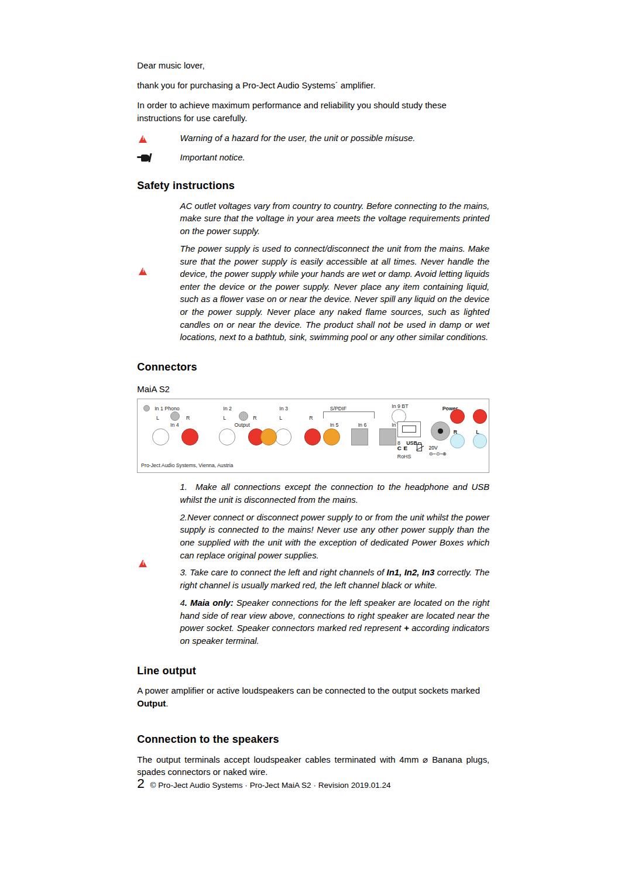Dear music lover,
thank you for purchasing a Pro-Ject Audio Systems´ amplifier.
In order to achieve maximum performance and reliability you should study these instructions for use carefully.
Warning of a hazard for the user, the unit or possible misuse.
Important notice.
Safety instructions
AC outlet voltages vary from country to country. Before connecting to the mains, make sure that the voltage in your area meets the voltage requirements printed on the power supply.
The power supply is used to connect/disconnect the unit from the mains. Make sure that the power supply is easily accessible at all times. Never handle the device, the power supply while your hands are wet or damp. Avoid letting liquids enter the device or the power supply. Never place any item containing liquid, such as a flower vase on or near the device. Never spill any liquid on the device or the power supply. Never place any naked flame sources, such as lighted candles on or near the device. The product shall not be used in damp or wet locations, next to a bathtub, sink, swimming pool or any other similar conditions.
Connectors
MaiA S2
In 1 Phono In 2 In 3 S/PDIF In 9 BT Power L R L R L R In 4 Output In 5 In 6 In 7 In 8 USB R L 20V ⊖–⊙–⊕ C E RoHS Pro-Ject Audio Systems, Vienna, Austria
1. Make all connections except the connection to the headphone and USB whilst the unit is disconnected from the mains.
2.Never connect or disconnect power supply to or from the unit whilst the power supply is connected to the mains! Never use any other power supply than the one supplied with the unit with the exception of dedicated Power Boxes which can replace original power supplies.
3. Take care to connect the left and right channels of In1, In2, In3 correctly. The right channel is usually marked red, the left channel black or white.
4. Maia only: Speaker connections for the left speaker are located on the right hand side of rear view above, connections to right speaker are located near the power socket. Speaker connectors marked red represent + according indicators on speaker terminal.
Line output
A power amplifier or active loudspeakers can be connected to the output sockets marked Output.
Connection to the speakers
The output terminals accept loudspeaker cables terminated with 4mm ⌀ Banana plugs, spades connectors or naked wire.
2 © Pro-Ject Audio Systems · Pro-Ject MaiA S2 · Revision 2019.01.24